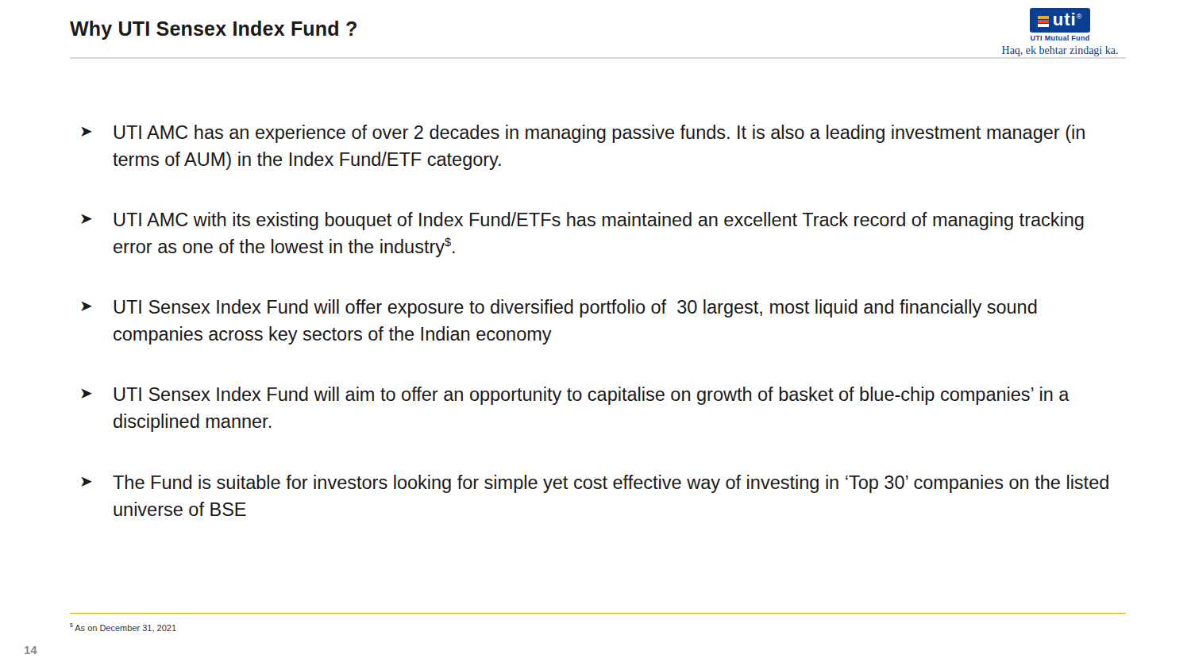Why UTI Sensex Index Fund ?
uti®
UTI Mutual Fund
Haq, ek behtar zindagi ka.
UTI AMC has an experience of over 2 decades in managing passive funds. It is also a leading investment manager (in terms of AUM) in the Index Fund/ETF category.
UTI AMC with its existing bouquet of Index Fund/ETFs has maintained an excellent Track record of managing tracking error as one of the lowest in the industry$.
UTI Sensex Index Fund will offer exposure to diversified portfolio of 30 largest, most liquid and financially sound companies across key sectors of the Indian economy
UTI Sensex Index Fund will aim to offer an opportunity to capitalise on growth of basket of blue-chip companies’ in a disciplined manner.
The Fund is suitable for investors looking for simple yet cost effective way of investing in ‘Top 30’ companies on the listed universe of BSE
$ As on December 31, 2021
14